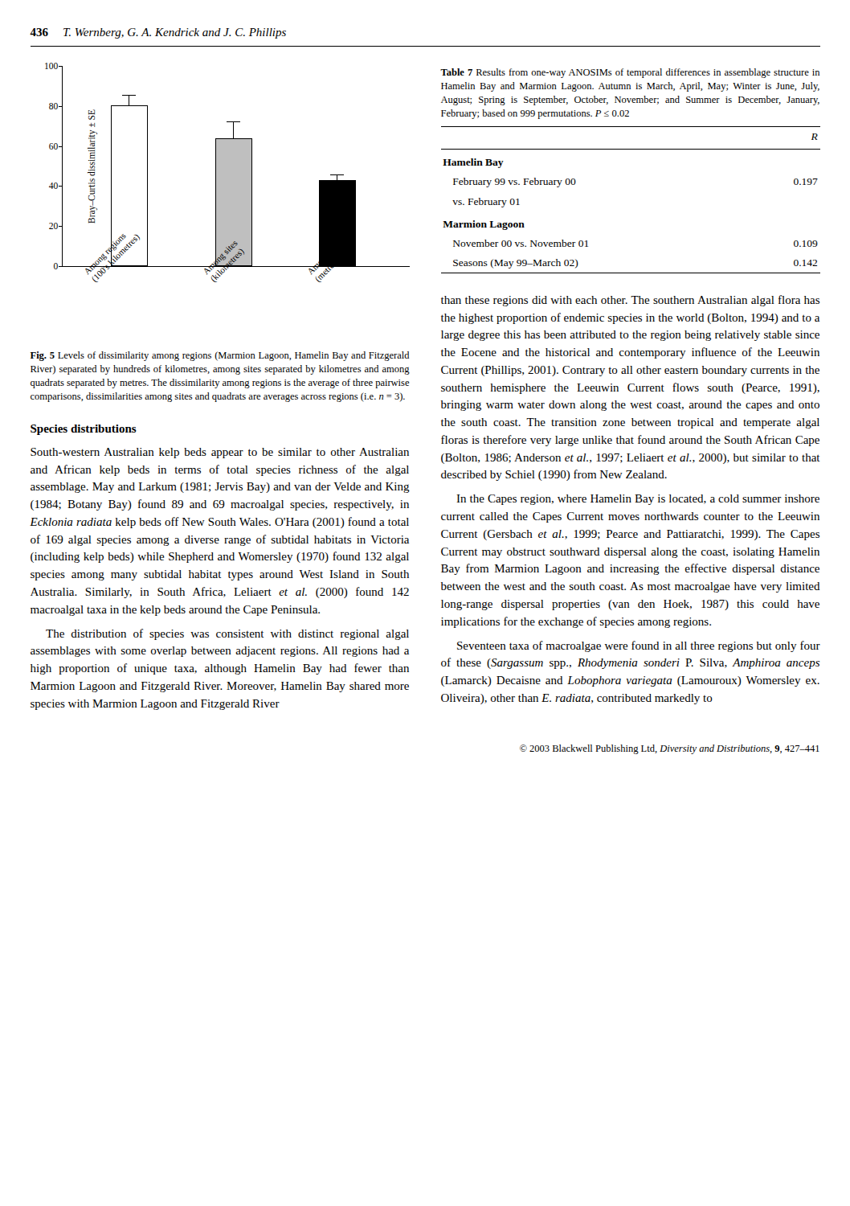436 T. Wernberg, G. A. Kendrick and J. C. Phillips
Bray–Curtis dissimilarity ± SE
100
80
60
40
20
0
Among regions
(100's kilometres)
Among sites
(kilometres)
Among quadrats
(metres)
Fig. 5 Levels of dissimilarity among regions (Marmion Lagoon, Hamelin Bay and Fitzgerald River) separated by hundreds of kilometres, among sites separated by kilometres and among quadrats separated by metres. The dissimilarity among regions is the average of three pairwise comparisons, dissimilarities among sites and quadrats are averages across regions (i.e. n = 3).
Species distributions
South-western Australian kelp beds appear to be similar to other Australian and African kelp beds in terms of total species richness of the algal assemblage. May and Larkum (1981; Jervis Bay) and van der Velde and King (1984; Botany Bay) found 89 and 69 macroalgal species, respectively, in Ecklonia radiata kelp beds off New South Wales. O'Hara (2001) found a total of 169 algal species among a diverse range of subtidal habitats in Victoria (including kelp beds) while Shepherd and Womersley (1970) found 132 algal species among many subtidal habitat types around West Island in South Australia. Similarly, in South Africa, Leliaert et al. (2000) found 142 macroalgal taxa in the kelp beds around the Cape Peninsula.
The distribution of species was consistent with distinct regional algal assemblages with some overlap between adjacent regions. All regions had a high proportion of unique taxa, although Hamelin Bay had fewer than Marmion Lagoon and Fitzgerald River. Moreover, Hamelin Bay shared more species with Marmion Lagoon and Fitzgerald River
Table 7 Results from one-way ANOSIMs of temporal differences in assemblage structure in Hamelin Bay and Marmion Lagoon. Autumn is March, April, May; Winter is June, July, August; Spring is September, October, November; and Summer is December, January, February; based on 999 permutations. P ≤ 0.02
| | R |
| Hamelin Bay | |
| February 99 vs. February 00 | 0.197 |
| vs. February 01 | |
| Marmion Lagoon | |
| November 00 vs. November 01 | 0.109 |
| Seasons (May 99–March 02) | 0.142 |
than these regions did with each other. The southern Australian algal flora has the highest proportion of endemic species in the world (Bolton, 1994) and to a large degree this has been attributed to the region being relatively stable since the Eocene and the historical and contemporary influence of the Leeuwin Current (Phillips, 2001). Contrary to all other eastern boundary currents in the southern hemisphere the Leeuwin Current flows south (Pearce, 1991), bringing warm water down along the west coast, around the capes and onto the south coast. The transition zone between tropical and temperate algal floras is therefore very large unlike that found around the South African Cape (Bolton, 1986; Anderson et al., 1997; Leliaert et al., 2000), but similar to that described by Schiel (1990) from New Zealand.
In the Capes region, where Hamelin Bay is located, a cold summer inshore current called the Capes Current moves northwards counter to the Leeuwin Current (Gersbach et al., 1999; Pearce and Pattiaratchi, 1999). The Capes Current may obstruct southward dispersal along the coast, isolating Hamelin Bay from Marmion Lagoon and increasing the effective dispersal distance between the west and the south coast. As most macroalgae have very limited long-range dispersal properties (van den Hoek, 1987) this could have implications for the exchange of species among regions.
Seventeen taxa of macroalgae were found in all three regions but only four of these (Sargassum spp., Rhodymenia sonderi P. Silva, Amphiroa anceps (Lamarck) Decaisne and Lobophora variegata (Lamouroux) Womersley ex. Oliveira), other than E. radiata, contributed markedly to
© 2003 Blackwell Publishing Ltd, Diversity and Distributions, 9, 427–441